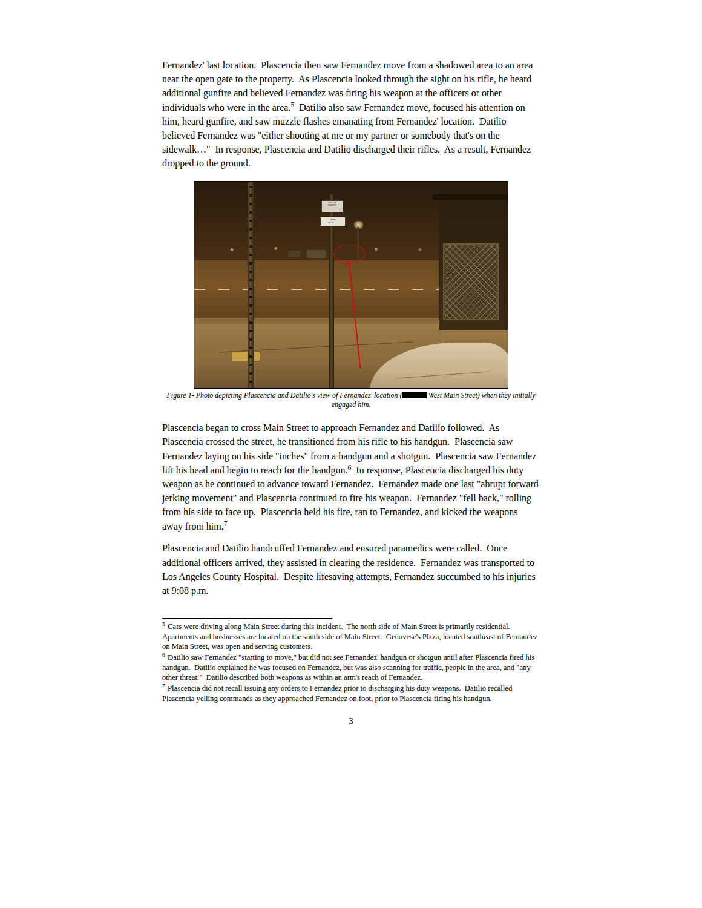Fernandez' last location. Plascencia then saw Fernandez move from a shadowed area to an area near the open gate to the property. As Plascencia looked through the sight on his rifle, he heard additional gunfire and believed Fernandez was firing his weapon at the officers or other individuals who were in the area.5 Datilio also saw Fernandez move, focused his attention on him, heard gunfire, and saw muzzle flashes emanating from Fernandez' location. Datilio believed Fernandez was "either shooting at me or my partner or somebody that's on the sidewalk…" In response, Plascencia and Datilio discharged their rifles. As a result, Fernandez dropped to the ground.
TRUCK
ROUTE
ONE
WAY →
Figure 1- Photo depicting Plascencia and Datilio's view of Fernandez' location ( West Main Street) when they initially engaged him.
Plascencia began to cross Main Street to approach Fernandez and Datilio followed. As Plascencia crossed the street, he transitioned from his rifle to his handgun. Plascencia saw Fernandez laying on his side "inches" from a handgun and a shotgun. Plascencia saw Fernandez lift his head and begin to reach for the handgun.6 In response, Plascencia discharged his duty weapon as he continued to advance toward Fernandez. Fernandez made one last "abrupt forward jerking movement" and Plascencia continued to fire his weapon. Fernandez "fell back," rolling from his side to face up. Plascencia held his fire, ran to Fernandez, and kicked the weapons away from him.7
Plascencia and Datilio handcuffed Fernandez and ensured paramedics were called. Once additional officers arrived, they assisted in clearing the residence. Fernandez was transported to Los Angeles County Hospital. Despite lifesaving attempts, Fernandez succumbed to his injuries at 9:08 p.m.
5 Cars were driving along Main Street during this incident. The north side of Main Street is primarily residential. Apartments and businesses are located on the south side of Main Street. Genovese's Pizza, located southeast of Fernandez on Main Street, was open and serving customers.
6 Datilio saw Fernandez "starting to move," but did not see Fernandez' handgun or shotgun until after Plascencia fired his handgun. Datilio explained he was focused on Fernandez, but was also scanning for traffic, people in the area, and "any other threat." Datilio described both weapons as within an arm's reach of Fernandez.
7 Plascencia did not recall issuing any orders to Fernandez prior to discharging his duty weapons. Datilio recalled Plascencia yelling commands as they approached Fernandez on foot, prior to Plascencia firing his handgun.
3